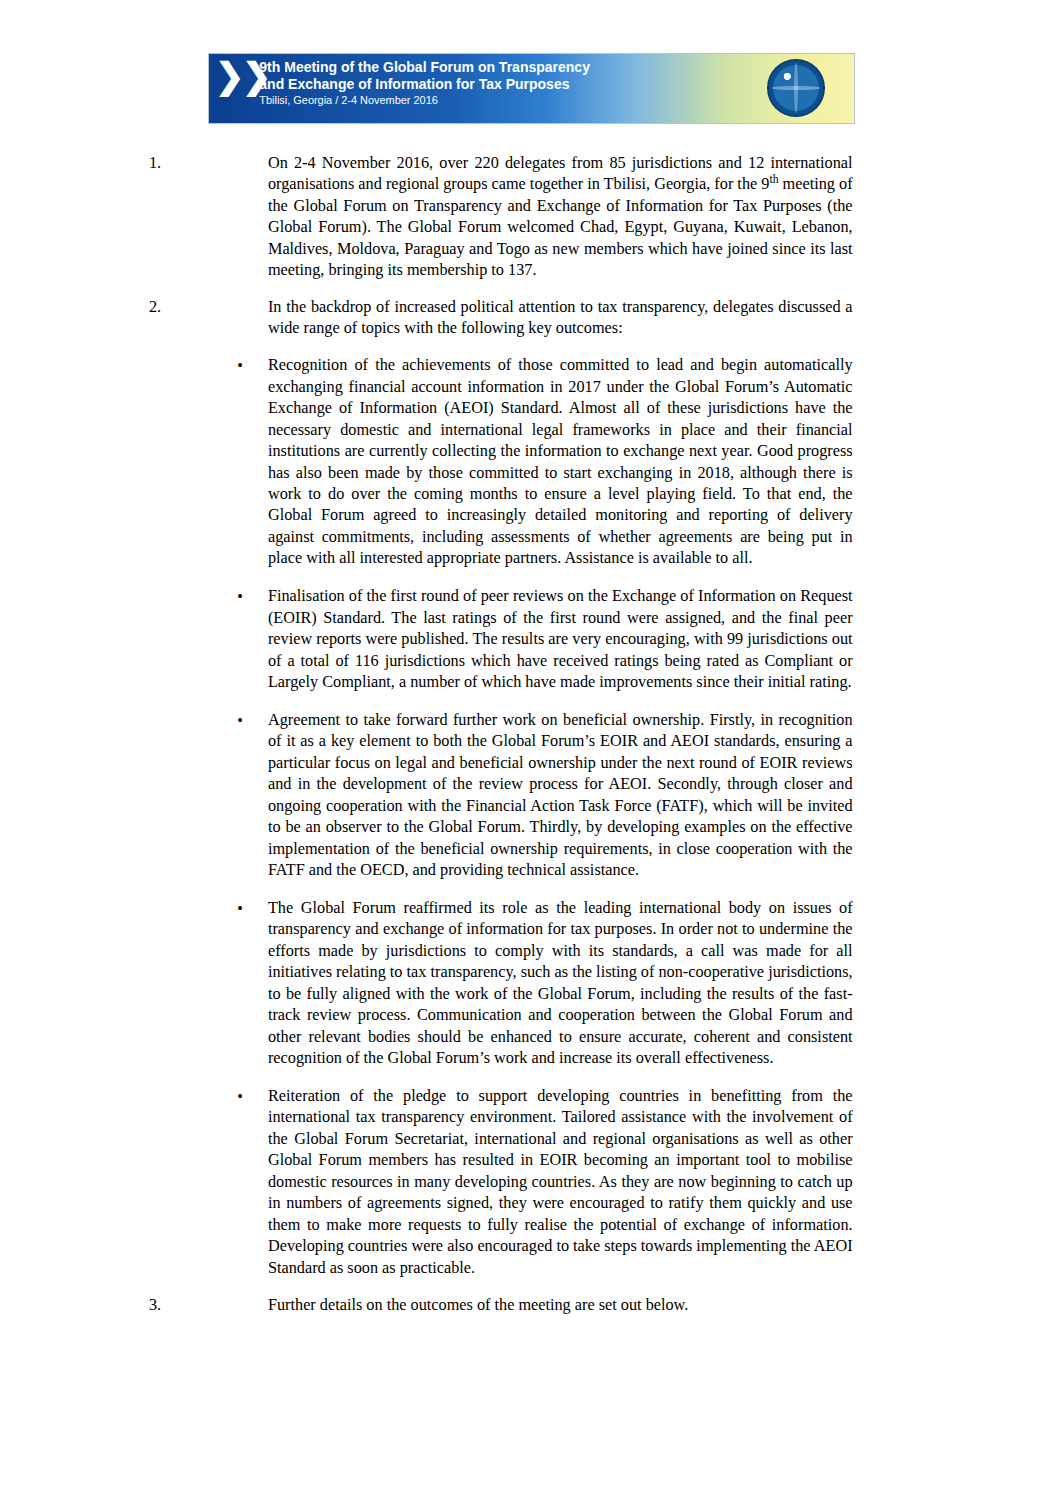❯❯ 9th Meeting of the Global Forum on Transparency
and Exchange of Information for Tax Purposes Tbilisi, Georgia / 2-4 November 2016
1. On 2-4 November 2016, over 220 delegates from 85 jurisdictions and 12 international organisations and regional groups came together in Tbilisi, Georgia, for the 9th meeting of the Global Forum on Transparency and Exchange of Information for Tax Purposes (the Global Forum). The Global Forum welcomed Chad, Egypt, Guyana, Kuwait, Lebanon, Maldives, Moldova, Paraguay and Togo as new members which have joined since its last meeting, bringing its membership to 137.
2. In the backdrop of increased political attention to tax transparency, delegates discussed a wide range of topics with the following key outcomes:
Recognition of the achievements of those committed to lead and begin automatically exchanging financial account information in 2017 under the Global Forum’s Automatic Exchange of Information (AEOI) Standard. Almost all of these jurisdictions have the necessary domestic and international legal frameworks in place and their financial institutions are currently collecting the information to exchange next year. Good progress has also been made by those committed to start exchanging in 2018, although there is work to do over the coming months to ensure a level playing field. To that end, the Global Forum agreed to increasingly detailed monitoring and reporting of delivery against commitments, including assessments of whether agreements are being put in place with all interested appropriate partners. Assistance is available to all.
Finalisation of the first round of peer reviews on the Exchange of Information on Request (EOIR) Standard. The last ratings of the first round were assigned, and the final peer review reports were published. The results are very encouraging, with 99 jurisdictions out of a total of 116 jurisdictions which have received ratings being rated as Compliant or Largely Compliant, a number of which have made improvements since their initial rating.
Agreement to take forward further work on beneficial ownership. Firstly, in recognition of it as a key element to both the Global Forum’s EOIR and AEOI standards, ensuring a particular focus on legal and beneficial ownership under the next round of EOIR reviews and in the development of the review process for AEOI. Secondly, through closer and ongoing cooperation with the Financial Action Task Force (FATF), which will be invited to be an observer to the Global Forum. Thirdly, by developing examples on the effective implementation of the beneficial ownership requirements, in close cooperation with the FATF and the OECD, and providing technical assistance.
The Global Forum reaffirmed its role as the leading international body on issues of transparency and exchange of information for tax purposes. In order not to undermine the efforts made by jurisdictions to comply with its standards, a call was made for all initiatives relating to tax transparency, such as the listing of non-cooperative jurisdictions, to be fully aligned with the work of the Global Forum, including the results of the fast-track review process. Communication and cooperation between the Global Forum and other relevant bodies should be enhanced to ensure accurate, coherent and consistent recognition of the Global Forum’s work and increase its overall effectiveness.
Reiteration of the pledge to support developing countries in benefitting from the international tax transparency environment. Tailored assistance with the involvement of the Global Forum Secretariat, international and regional organisations as well as other Global Forum members has resulted in EOIR becoming an important tool to mobilise domestic resources in many developing countries. As they are now beginning to catch up in numbers of agreements signed, they were encouraged to ratify them quickly and use them to make more requests to fully realise the potential of exchange of information. Developing countries were also encouraged to take steps towards implementing the AEOI Standard as soon as practicable.
3. Further details on the outcomes of the meeting are set out below.